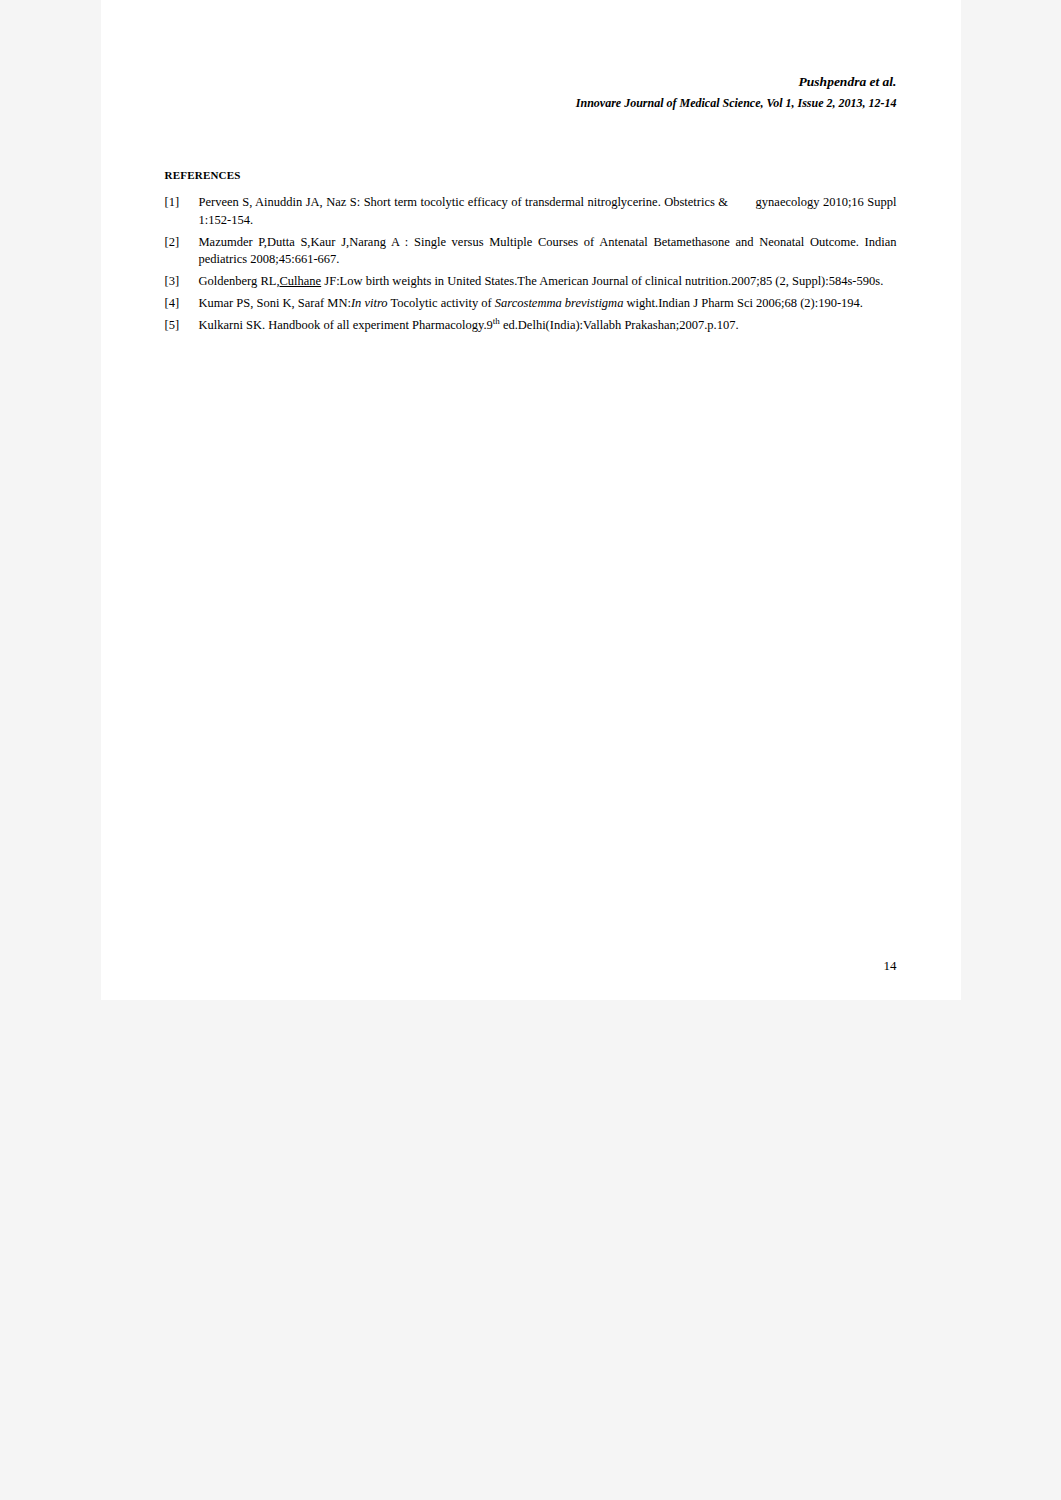Pushpendra et al.
Innovare Journal of Medical Science, Vol 1, Issue 2, 2013, 12-14
References
Perveen S, Ainuddin JA, Naz S: Short term tocolytic efficacy of transdermal nitroglycerine. Obstetrics & gynaecology 2010;16 Suppl 1:152-154.
Mazumder P,Dutta S,Kaur J,Narang A : Single versus Multiple Courses of Antenatal Betamethasone and Neonatal Outcome. Indian pediatrics 2008;45:661-667.
Goldenberg RL,Culhane JF:Low birth weights in United States.The American Journal of clinical nutrition.2007;85 (2, Suppl):584s-590s.
Kumar PS, Soni K, Saraf MN:In vitro Tocolytic activity of Sarcostemma brevistigma wight.Indian J Pharm Sci 2006;68 (2):190-194.
Kulkarni SK. Handbook of all experiment Pharmacology.9th ed.Delhi(India):Vallabh Prakashan;2007.p.107.
14